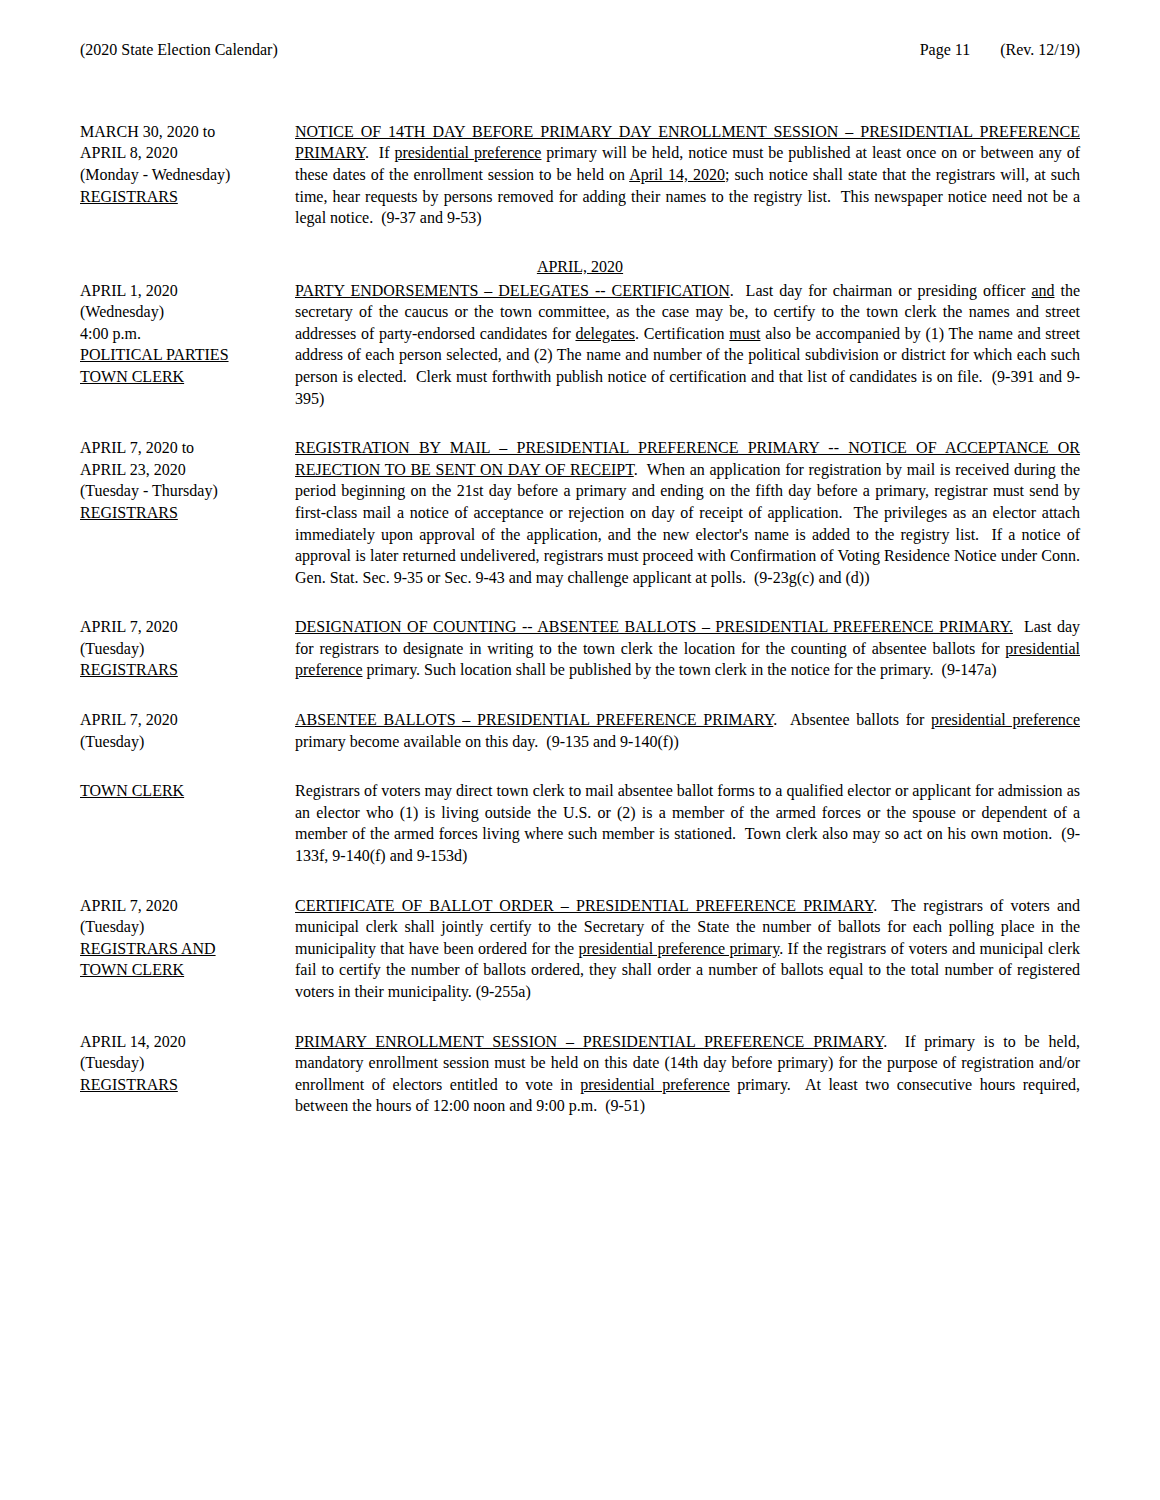(2020 State Election Calendar)
Page 11(Rev. 12/19)
MARCH 30, 2020 to
APRIL 8, 2020
(Monday - Wednesday)
REGISTRARS
NOTICE OF 14TH DAY BEFORE PRIMARY DAY ENROLLMENT SESSION – PRESIDENTIAL PREFERENCE PRIMARY. If presidential preference primary will be held, notice must be published at least once on or between any of these dates of the enrollment session to be held on April 14, 2020; such notice shall state that the registrars will, at such time, hear requests by persons removed for adding their names to the registry list. This newspaper notice need not be a legal notice. (9-37 and 9-53)
APRIL, 2020
APRIL 1, 2020
(Wednesday)
4:00 p.m.
POLITICAL PARTIES
TOWN CLERK
PARTY ENDORSEMENTS – DELEGATES -- CERTIFICATION. Last day for chairman or presiding officer and the secretary of the caucus or the town committee, as the case may be, to certify to the town clerk the names and street addresses of party-endorsed candidates for delegates. Certification must also be accompanied by (1) The name and street address of each person selected, and (2) The name and number of the political subdivision or district for which each such person is elected. Clerk must forthwith publish notice of certification and that list of candidates is on file. (9-391 and 9-395)
APRIL 7, 2020 to
APRIL 23, 2020
(Tuesday - Thursday)
REGISTRARS
REGISTRATION BY MAIL – PRESIDENTIAL PREFERENCE PRIMARY -- NOTICE OF ACCEPTANCE OR REJECTION TO BE SENT ON DAY OF RECEIPT. When an application for registration by mail is received during the period beginning on the 21st day before a primary and ending on the fifth day before a primary, registrar must send by first-class mail a notice of acceptance or rejection on day of receipt of application. The privileges as an elector attach immediately upon approval of the application, and the new elector's name is added to the registry list. If a notice of approval is later returned undelivered, registrars must proceed with Confirmation of Voting Residence Notice under Conn. Gen. Stat. Sec. 9-35 or Sec. 9-43 and may challenge applicant at polls. (9-23g(c) and (d))
APRIL 7, 2020
(Tuesday)
REGISTRARS
DESIGNATION OF COUNTING -- ABSENTEE BALLOTS – PRESIDENTIAL PREFERENCE PRIMARY. Last day for registrars to designate in writing to the town clerk the location for the counting of absentee ballots for presidential preference primary. Such location shall be published by the town clerk in the notice for the primary. (9-147a)
APRIL 7, 2020
(Tuesday)
ABSENTEE BALLOTS – PRESIDENTIAL PREFERENCE PRIMARY. Absentee ballots for presidential preference primary become available on this day. (9-135 and 9-140(f))
TOWN CLERK
Registrars of voters may direct town clerk to mail absentee ballot forms to a qualified elector or applicant for admission as an elector who (1) is living outside the U.S. or (2) is a member of the armed forces or the spouse or dependent of a member of the armed forces living where such member is stationed. Town clerk also may so act on his own motion. (9-133f, 9-140(f) and 9-153d)
APRIL 7, 2020
(Tuesday)
REGISTRARS AND
TOWN CLERK
CERTIFICATE OF BALLOT ORDER – PRESIDENTIAL PREFERENCE PRIMARY. The registrars of voters and municipal clerk shall jointly certify to the Secretary of the State the number of ballots for each polling place in the municipality that have been ordered for the presidential preference primary. If the registrars of voters and municipal clerk fail to certify the number of ballots ordered, they shall order a number of ballots equal to the total number of registered voters in their municipality. (9-255a)
APRIL 14, 2020
(Tuesday)
REGISTRARS
PRIMARY ENROLLMENT SESSION – PRESIDENTIAL PREFERENCE PRIMARY. If primary is to be held, mandatory enrollment session must be held on this date (14th day before primary) for the purpose of registration and/or enrollment of electors entitled to vote in presidential preference primary. At least two consecutive hours required, between the hours of 12:00 noon and 9:00 p.m. (9-51)